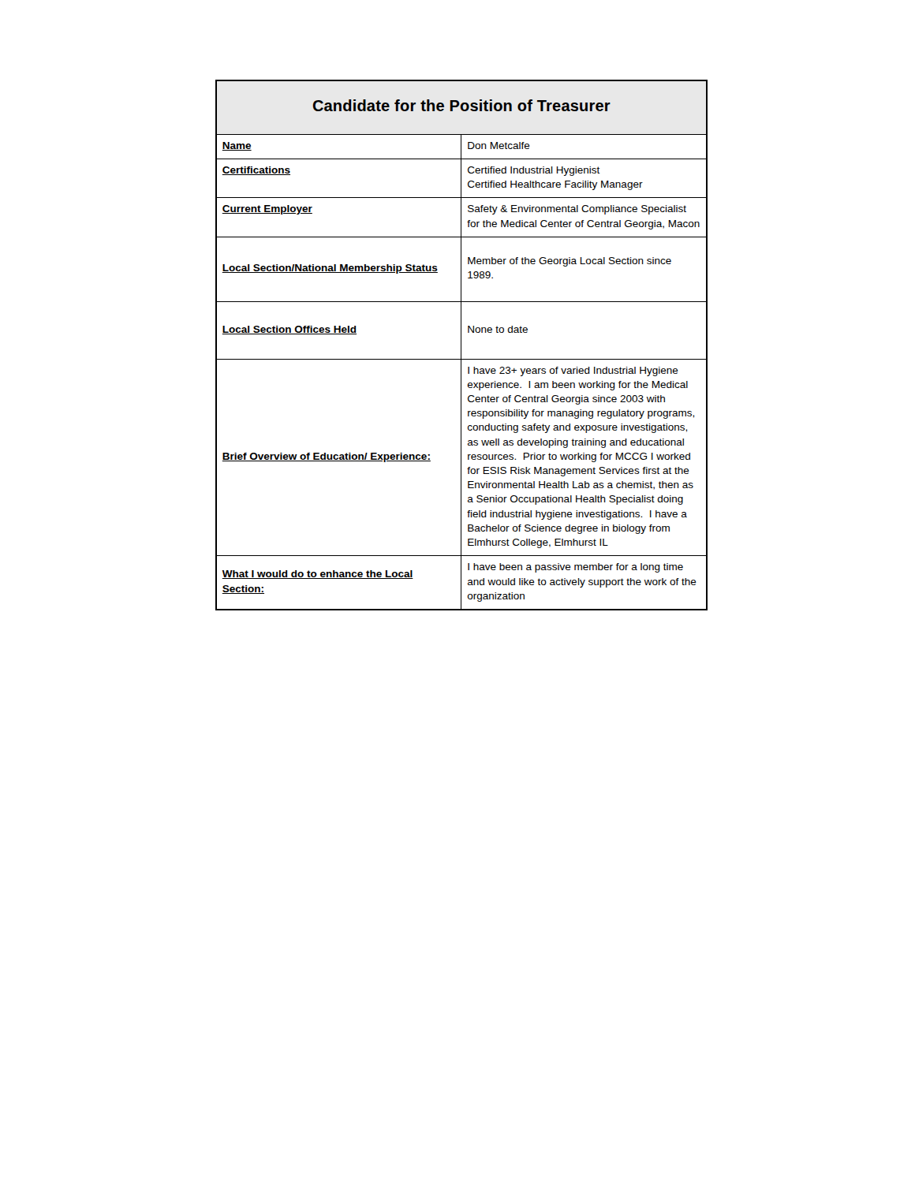| Candidate for the Position of Treasurer |
| Name | Don Metcalfe |
| Certifications | Certified Industrial Hygienist Certified Healthcare Facility Manager |
| Current Employer | Safety & Environmental Compliance Specialist for the Medical Center of Central Georgia, Macon |
| Local Section/National Membership Status | Member of the Georgia Local Section since 1989. |
| Local Section Offices Held | None to date |
| Brief Overview of Education/ Experience: | I have 23+ years of varied Industrial Hygiene experience. I am been working for the Medical Center of Central Georgia since 2003 with responsibility for managing regulatory programs, conducting safety and exposure investigations, as well as developing training and educational resources. Prior to working for MCCG I worked for ESIS Risk Management Services first at the Environmental Health Lab as a chemist, then as a Senior Occupational Health Specialist doing field industrial hygiene investigations. I have a Bachelor of Science degree in biology from Elmhurst College, Elmhurst IL |
| What I would do to enhance the Local Section: | I have been a passive member for a long time and would like to actively support the work of the organization |